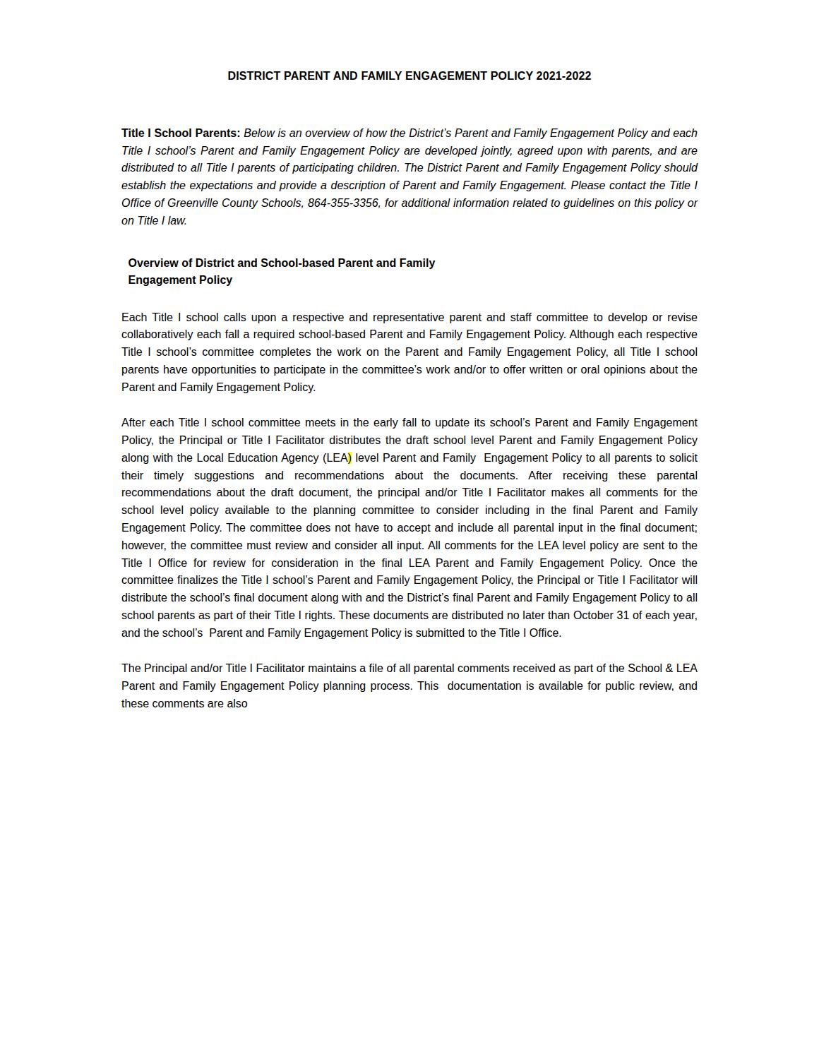DISTRICT PARENT AND FAMILY ENGAGEMENT POLICY 2021-2022
Title I School Parents: Below is an overview of how the District’s Parent and Family Engagement Policy and each Title I school’s Parent and Family Engagement Policy are developed jointly, agreed upon with parents, and are distributed to all Title I parents of participating children. The District Parent and Family Engagement Policy should establish the expectations and provide a description of Parent and Family Engagement. Please contact the Title I Office of Greenville County Schools, 864-355-3356, for additional information related to guidelines on this policy or on Title I law.
Overview of District and School-based Parent and Family
Engagement Policy
Each Title I school calls upon a respective and representative parent and staff committee to develop or revise collaboratively each fall a required school-based Parent and Family Engagement Policy. Although each respective Title I school’s committee completes the work on the Parent and Family Engagement Policy, all Title I school parents have opportunities to participate in the committee’s work and/or to offer written or oral opinions about the Parent and Family Engagement Policy.
After each Title I school committee meets in the early fall to update its school’s Parent and Family Engagement Policy, the Principal or Title I Facilitator distributes the draft school level Parent and Family Engagement Policy along with the Local Education Agency (LEA) level Parent and Family Engagement Policy to all parents to solicit their timely suggestions and recommendations about the documents. After receiving these parental recommendations about the draft document, the principal and/or Title I Facilitator makes all comments for the school level policy available to the planning committee to consider including in the final Parent and Family Engagement Policy. The committee does not have to accept and include all parental input in the final document; however, the committee must review and consider all input. All comments for the LEA level policy are sent to the Title I Office for review for consideration in the final LEA Parent and Family Engagement Policy. Once the committee finalizes the Title I school’s Parent and Family Engagement Policy, the Principal or Title I Facilitator will distribute the school’s final document along with and the District’s final Parent and Family Engagement Policy to all school parents as part of their Title I rights. These documents are distributed no later than October 31 of each year, and the school’s Parent and Family Engagement Policy is submitted to the Title I Office.
The Principal and/or Title I Facilitator maintains a file of all parental comments received as part of the School & LEA Parent and Family Engagement Policy planning process. This documentation is available for public review, and these comments are also